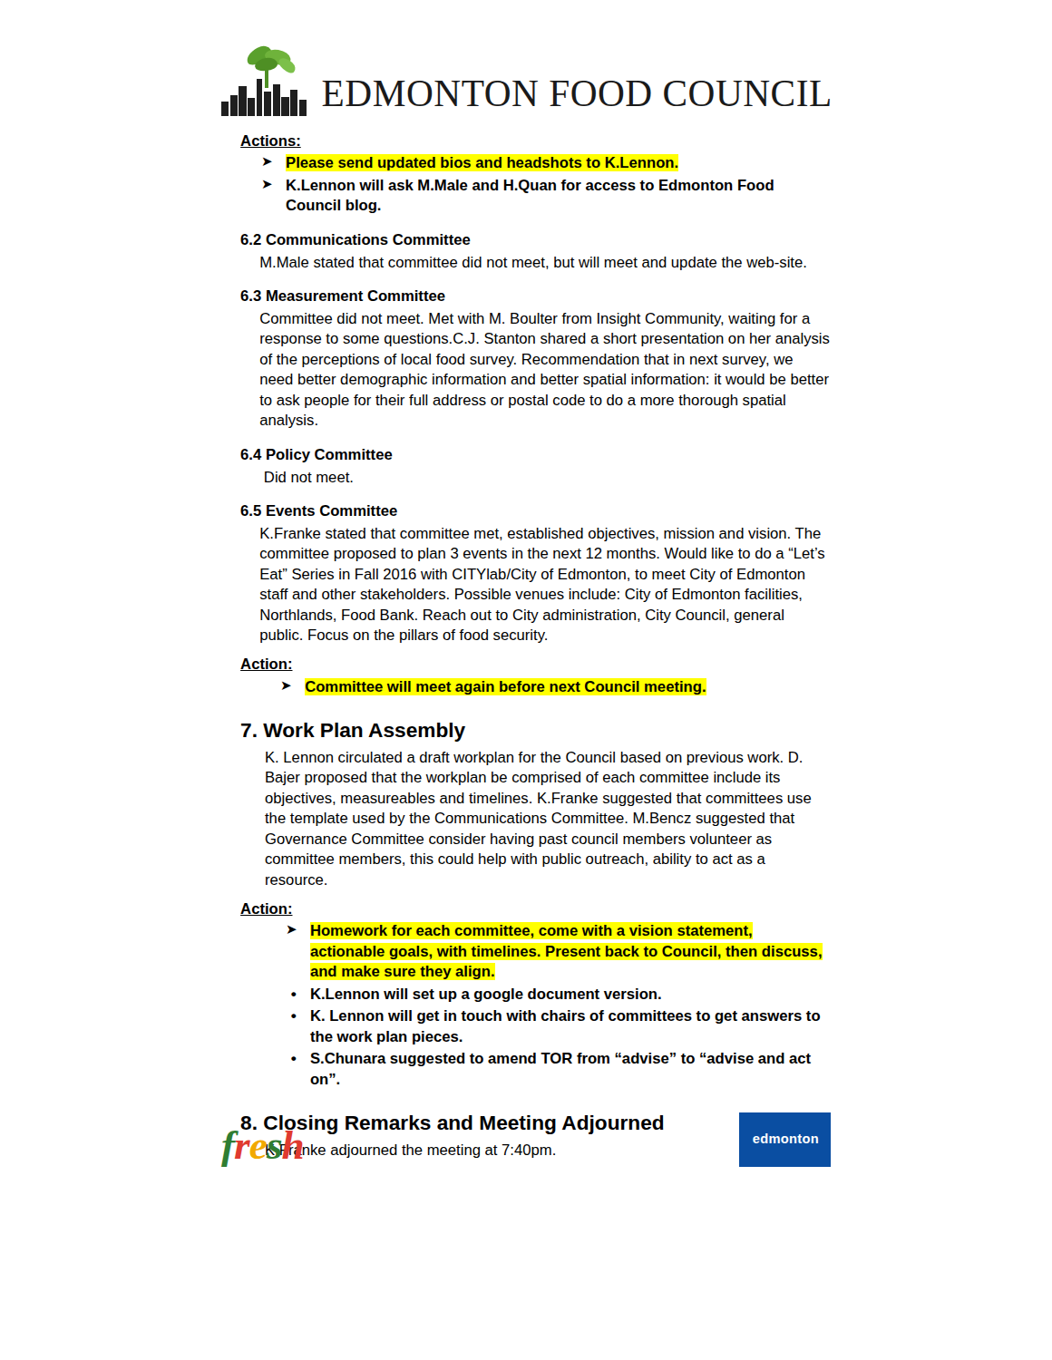EDMONTON FOOD COUNCIL
Actions:
Please send updated bios and headshots to K.Lennon.
K.Lennon will ask M.Male and H.Quan for access to Edmonton Food Council blog.
6.2 Communications Committee
M.Male stated that committee did not meet, but will meet and update the web-site.
6.3 Measurement Committee
Committee did not meet. Met with M. Boulter from Insight Community, waiting for a response to some questions.C.J. Stanton shared a short presentation on her analysis of the perceptions of local food survey. Recommendation that in next survey, we need better demographic information and better spatial information: it would be better to ask people for their full address or postal code to do a more thorough spatial analysis.
6.4 Policy Committee
Did not meet.
6.5 Events Committee
K.Franke stated that committee met, established objectives, mission and vision. The committee proposed to plan 3 events in the next 12 months. Would like to do a “Let’s Eat” Series in Fall 2016 with CITYlab/City of Edmonton, to meet City of Edmonton staff and other stakeholders. Possible venues include: City of Edmonton facilities, Northlands, Food Bank. Reach out to City administration, City Council, general public. Focus on the pillars of food security.
Action:
Committee will meet again before next Council meeting.
7. Work Plan Assembly
K. Lennon circulated a draft workplan for the Council based on previous work. D. Bajer proposed that the workplan be comprised of each committee include its objectives, measureables and timelines. K.Franke suggested that committees use the template used by the Communications Committee. M.Bencz suggested that Governance Committee consider having past council members volunteer as committee members, this could help with public outreach, ability to act as a resource.
Action:
Homework for each committee, come with a vision statement, actionable goals, with timelines. Present back to Council, then discuss, and make sure they align.
K.Lennon will set up a google document version.
K. Lennon will get in touch with chairs of committees to get answers to the work plan pieces.
S.Chunara suggested to amend TOR from “advise” to “advise and act on”.
8. Closing Remarks and Meeting Adjourned
K.Franke adjourned the meeting at 7:40pm.
fresh
 edmonton